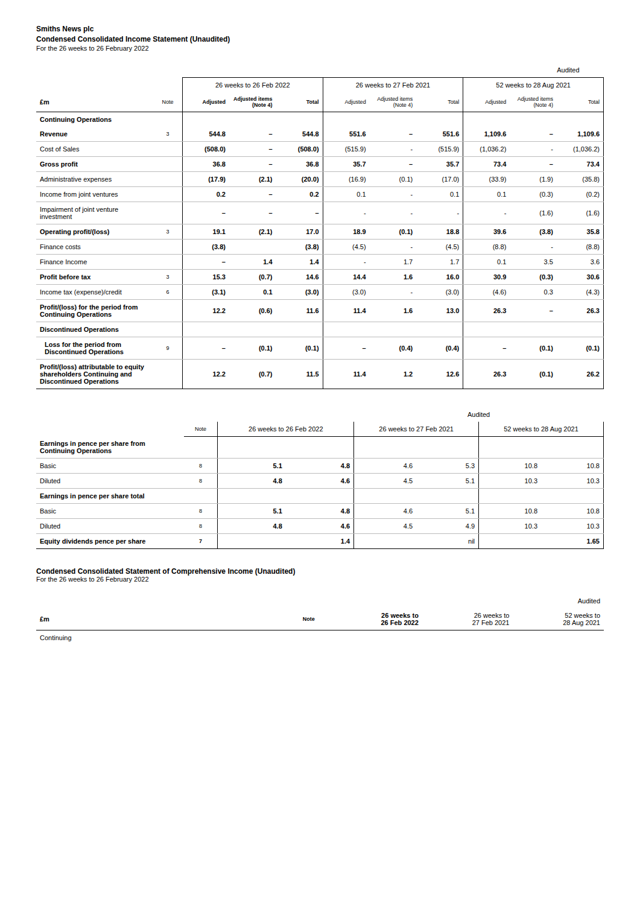Smiths News plc
Condensed Consolidated Income Statement (Unaudited)
For the 26 weeks to 26 February 2022
| | Audited |
| --- | --- |
| 26 weeks to 26 Feb 2022 | 26 weeks to 27 Feb 2021 | 52 weeks to 28 Aug 2021 |
| £m | Note | Adjusted | Adjusted items (Note 4) | Total | Adjusted | Adjusted items (Note 4) | Total | Adjusted | Adjusted items (Note 4) | Total |
| Continuing Operations | | | | | | | | | | |
| Revenue | 3 | 544.8 | – | 544.8 | 551.6 | – | 551.6 | 1,109.6 | – | 1,109.6 |
| Cost of Sales | | (508.0) | – | (508.0) | (515.9) | - | (515.9) | (1,036.2) | - | (1,036.2) |
| Gross profit | | 36.8 | – | 36.8 | 35.7 | – | 35.7 | 73.4 | – | 73.4 |
| Administrative expenses | | (17.9) | (2.1) | (20.0) | (16.9) | (0.1) | (17.0) | (33.9) | (1.9) | (35.8) |
| Income from joint ventures | | 0.2 | – | 0.2 | 0.1 | - | 0.1 | 0.1 | (0.3) | (0.2) |
| Impairment of joint venture investment | | – | – | – | - | - | - | - | (1.6) | (1.6) |
| Operating profit/(loss) | 3 | 19.1 | (2.1) | 17.0 | 18.9 | (0.1) | 18.8 | 39.6 | (3.8) | 35.8 |
| Finance costs | | (3.8) | | (3.8) | (4.5) | - | (4.5) | (8.8) | - | (8.8) |
| Finance Income | | – | 1.4 | 1.4 | - | 1.7 | 1.7 | 0.1 | 3.5 | 3.6 |
| Profit before tax | 3 | 15.3 | (0.7) | 14.6 | 14.4 | 1.6 | 16.0 | 30.9 | (0.3) | 30.6 |
| Income tax (expense)/credit | 6 | (3.1) | 0.1 | (3.0) | (3.0) | - | (3.0) | (4.6) | 0.3 | (4.3) |
| Profit/(loss) for the period from Continuing Operations | | 12.2 | (0.6) | 11.6 | 11.4 | 1.6 | 13.0 | 26.3 | – | 26.3 |
| Discontinued Operations | | | | | | | | | | |
| Loss for the period from Discontinued Operations | 9 | – | (0.1) | (0.1) | – | (0.4) | (0.4) | – | (0.1) | (0.1) |
| Profit/(loss) attributable to equity shareholders Continuing and Discontinued Operations | | 12.2 | (0.7) | 11.5 | 11.4 | 1.2 | 12.6 | 26.3 | (0.1) | 26.2 |
| | Audited |
| --- | --- |
| | Note | 26 weeks to 26 Feb 2022 | 26 weeks to 27 Feb 2021 | 52 weeks to 28 Aug 2021 |
| Earnings in pence per share from Continuing Operations | | | | | | | |
| Basic | 8 | 5.1 | 4.8 | 4.6 | 5.3 | 10.8 | 10.8 |
| Diluted | 8 | 4.8 | 4.6 | 4.5 | 5.1 | 10.3 | 10.3 |
| Earnings in pence per share total | | | | | | | |
| Basic | 8 | 5.1 | 4.8 | 4.6 | 5.1 | 10.8 | 10.8 |
| Diluted | 8 | 4.8 | 4.6 | 4.5 | 4.9 | 10.3 | 10.3 |
| Equity dividends pence per share | 7 | | 1.4 | | nil | | 1.65 |
Condensed Consolidated Statement of Comprehensive Income (Unaudited)
For the 26 weeks to 26 February 2022
| | Audited |
| --- | --- |
| £m | Note | 26 weeks to 26 Feb 2022 | 26 weeks to 27 Feb 2021 | 52 weeks to 28 Aug 2021 |
| Continuing | | | | |